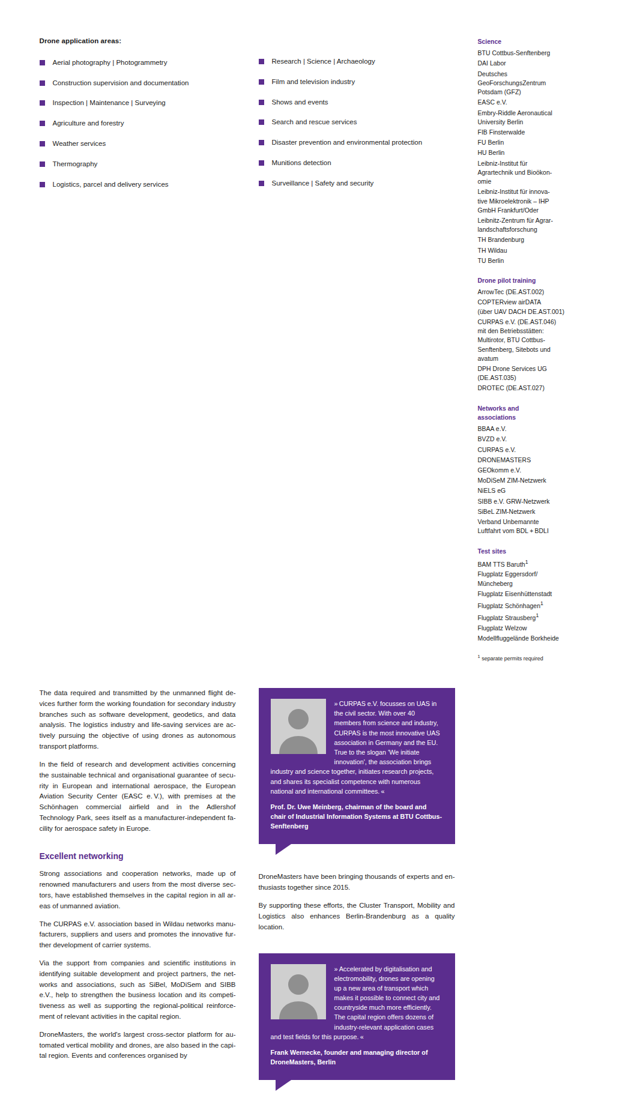Drone application areas:
Aerial photography | Photogrammetry
Construction supervision and documentation
Inspection | Maintenance | Surveying
Agriculture and forestry
Weather services
Thermography
Logistics, parcel and delivery services
Research | Science | Archaeology
Film and television industry
Shows and events
Search and rescue services
Disaster prevention and environmental protection
Munitions detection
Surveillance | Safety and security
Science
BTU Cottbus-Senftenberg
DAI Labor
Deutsches
GeoForschungsZentrum
Potsdam (GFZ)
EASC e.V.
Embry-Riddle Aeronautical
University Berlin
FIB Finsterwalde
FU Berlin
HU Berlin
Leibniz-Institut für
Agrartechnik und Bioökon-
omie
Leibniz-Institut für innova-
tive Mikroelektronik – IHP
GmbH Frankfurt/Oder
Leibnitz-Zentrum für Agrar-
landschaftsforschung
TH Brandenburg
TH Wildau
TU Berlin
Drone pilot training
ArrowTec (DE.AST.002)
COPTERview airDATA
(über UAV DACH DE.AST.001)
CURPAS e.V. (DE.AST.046)
mit den Betriebsstätten:
Multirotor, BTU Cottbus-
Senftenberg, Sitebots und
avatum
DPH Drone Services UG
(DE.AST.035)
DROTEC (DE.AST.027)
Networks and
associations
BBAA e.V.
BVZD e.V.
CURPAS e.V.
DRONEMASTERS
GEOkomm e.V.
MoDiSeM ZIM-Netzwerk
NiELS eG
SIBB e.V. GRW-Netzwerk
SiBeL ZIM-Netzwerk
Verband Unbemannte
Luftfahrt vom BDL + BDLI
Test sites
BAM TTS Baruth1
Flugplatz Eggersdorf/
Müncheberg
Flugplatz Eisenhüttenstadt
Flugplatz Schönhagen1
Flugplatz Strausberg1
Flugplatz Welzow
Modellfluggelände Borkheide
1 separate permits required
The data required and transmitted by the unmanned flight devices further form the working foundation for secondary industry branches such as software development, geodetics, and data analysis. The logistics industry and life-saving services are actively pursuing the objective of using drones as autonomous transport platforms.
In the field of research and development activities concerning the sustainable technical and organisational guarantee of security in European and international aerospace, the European Aviation Security Center (EASC e. V.), with premises at the Schönhagen commercial airfield and in the Adlershof Technology Park, sees itself as a manufacturer-independent facility for aerospace safety in Europe.
Excellent networking
Strong associations and cooperation networks, made up of renowned manufacturers and users from the most diverse sectors, have established themselves in the capital region in all areas of unmanned aviation.
The CURPAS e.V. association based in Wildau networks manufacturers, suppliers and users and promotes the innovative further development of carrier systems.
Via the support from companies and scientific institutions in identifying suitable development and project partners, the networks and associations, such as SiBel, MoDiSem and SIBB e.V., help to strengthen the business location and its competitiveness as well as supporting the regional-political reinforcement of relevant activities in the capital region.
DroneMasters, the world's largest cross-sector platform for automated vertical mobility and drones, are also based in the capital region. Events and conferences organised by
» CURPAS e.V. focusses on UAS in the civil sector. With over 40 members from science and industry, CURPAS is the most innovative UAS association in Germany and the EU. True to the slogan 'We initiate innovation', the association brings industry and science together, initiates research projects, and shares its specialist competence with numerous national and international committees. «
Prof. Dr. Uwe Meinberg, chairman of the board and chair of Industrial Information Systems at BTU Cottbus-Senftenberg
DroneMasters have been bringing thousands of experts and enthusiasts together since 2015.
By supporting these efforts, the Cluster Transport, Mobility and Logistics also enhances Berlin-Brandenburg as a quality location.
» Accelerated by digitalisation and electromobility, drones are opening up a new area of transport which makes it possible to connect city and countryside much more efficiently. The capital region offers dozens of industry-relevant application cases and test fields for this purpose. «
Frank Wernecke, founder and managing director of DroneMasters, Berlin